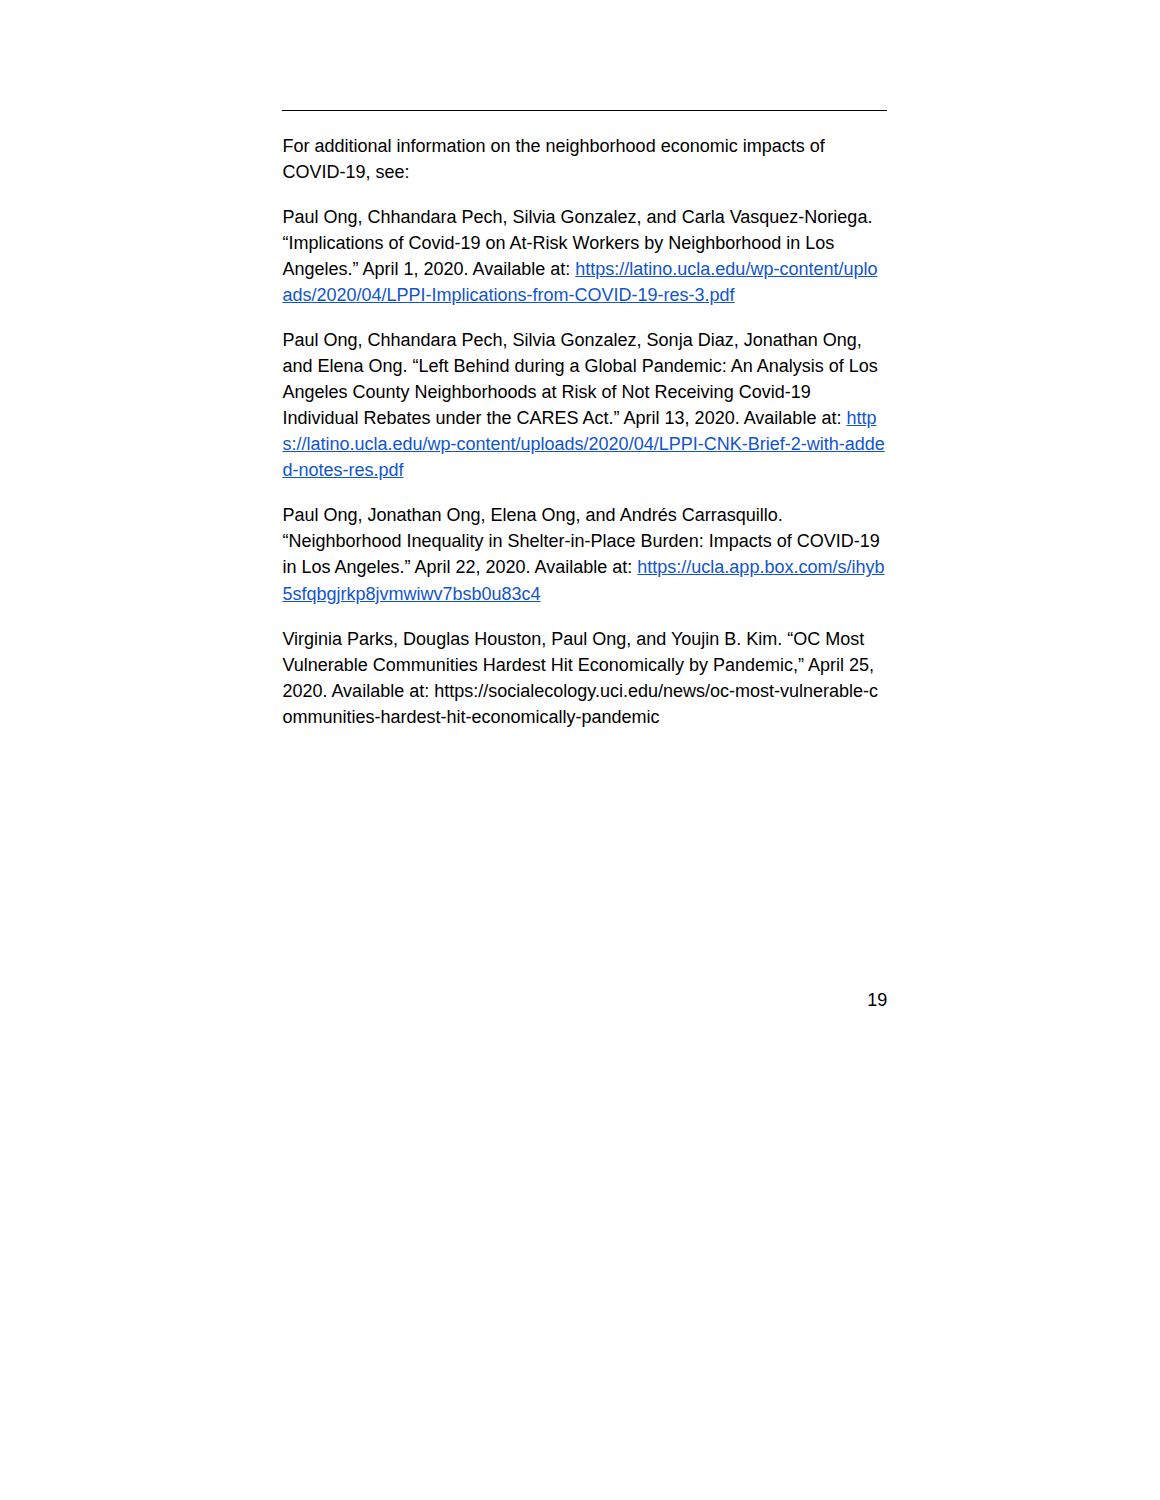For additional information on the neighborhood economic impacts of COVID-19, see:
Paul Ong, Chhandara Pech, Silvia Gonzalez, and Carla Vasquez-Noriega. “Implications of Covid-19 on At-Risk Workers by Neighborhood in Los Angeles.” April 1, 2020. Available at: https://latino.ucla.edu/wp-content/uploads/2020/04/LPPI-Implications-from-COVID-19-res-3.pdf
Paul Ong, Chhandara Pech, Silvia Gonzalez, Sonja Diaz, Jonathan Ong, and Elena Ong. “Left Behind during a Global Pandemic: An Analysis of Los Angeles County Neighborhoods at Risk of Not Receiving Covid-19 Individual Rebates under the CARES Act.” April 13, 2020. Available at: https://latino.ucla.edu/wp-content/uploads/2020/04/LPPI-CNK-Brief-2-with-added-notes-res.pdf
Paul Ong, Jonathan Ong, Elena Ong, and Andrés Carrasquillo. “Neighborhood Inequality in Shelter-in-Place Burden: Impacts of COVID-19 in Los Angeles.” April 22, 2020. Available at: https://ucla.app.box.com/s/ihyb5sfqbgjrkp8jvmwiwv7bsb0u83c4
Virginia Parks, Douglas Houston, Paul Ong, and Youjin B. Kim. “OC Most Vulnerable Communities Hardest Hit Economically by Pandemic,” April 25, 2020. Available at: https://socialecology.uci.edu/news/oc-most-vulnerable-communities-hardest-hit-economically-pandemic
19